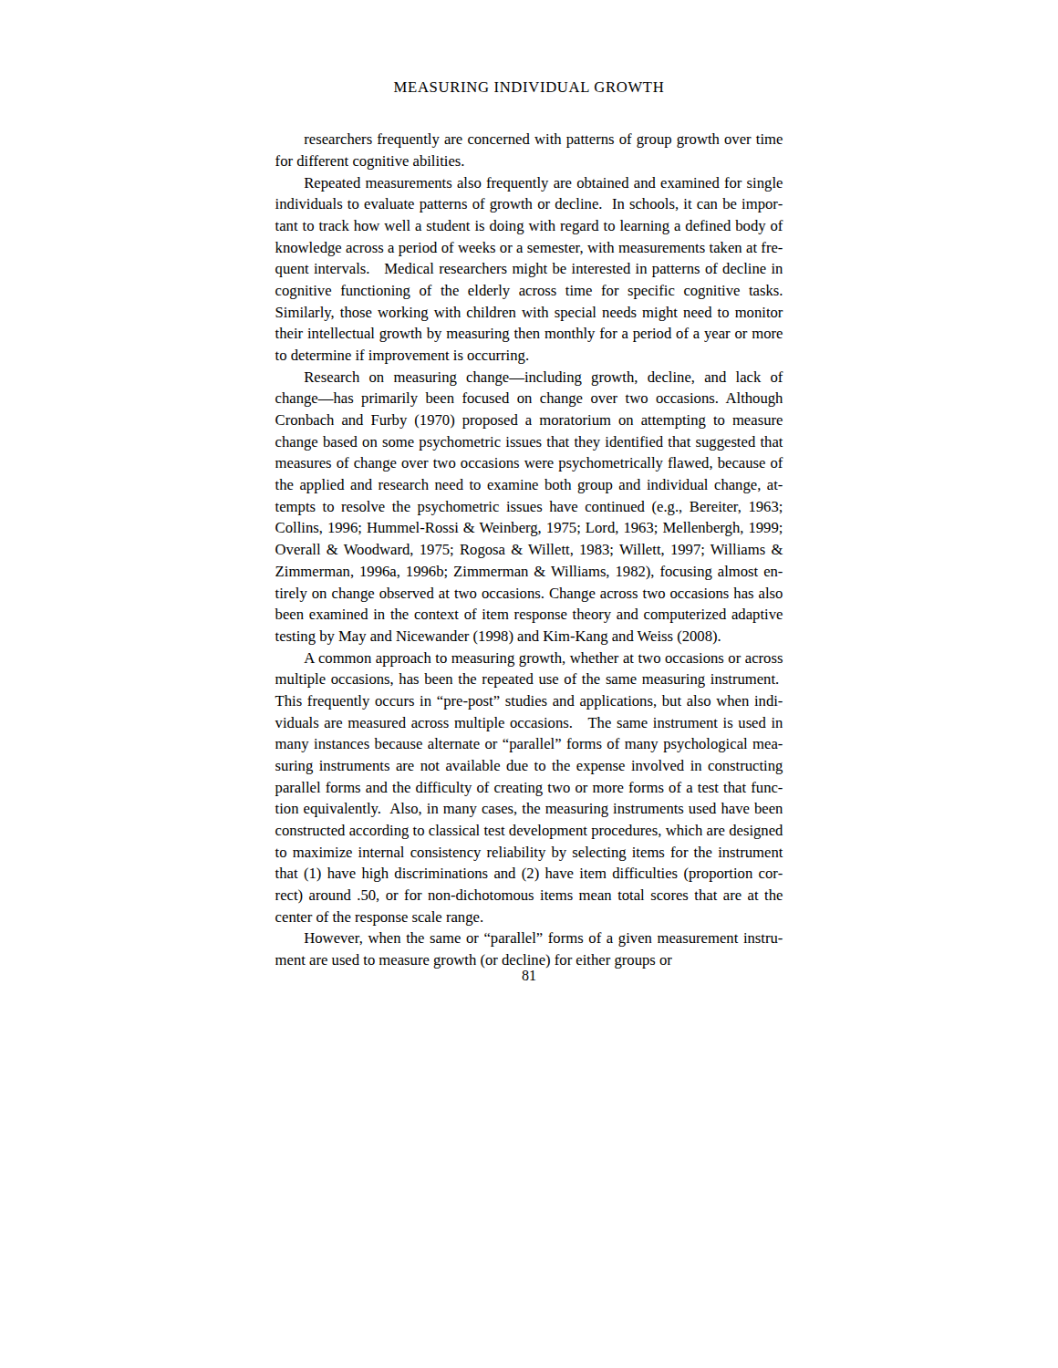MEASURING INDIVIDUAL GROWTH
researchers frequently are concerned with patterns of group growth over time for different cognitive abilities.
Repeated measurements also frequently are obtained and examined for single individuals to evaluate patterns of growth or decline. In schools, it can be important to track how well a student is doing with regard to learning a defined body of knowledge across a period of weeks or a semester, with measurements taken at frequent intervals. Medical researchers might be interested in patterns of decline in cognitive functioning of the elderly across time for specific cognitive tasks. Similarly, those working with children with special needs might need to monitor their intellectual growth by measuring then monthly for a period of a year or more to determine if improvement is occurring.
Research on measuring change—including growth, decline, and lack of change—has primarily been focused on change over two occasions. Although Cronbach and Furby (1970) proposed a moratorium on attempting to measure change based on some psychometric issues that they identified that suggested that measures of change over two occasions were psychometrically flawed, because of the applied and research need to examine both group and individual change, attempts to resolve the psychometric issues have continued (e.g., Bereiter, 1963; Collins, 1996; Hummel-Rossi & Weinberg, 1975; Lord, 1963; Mellenbergh, 1999; Overall & Woodward, 1975; Rogosa & Willett, 1983; Willett, 1997; Williams & Zimmerman, 1996a, 1996b; Zimmerman & Williams, 1982), focusing almost entirely on change observed at two occasions. Change across two occasions has also been examined in the context of item response theory and computerized adaptive testing by May and Nicewander (1998) and Kim-Kang and Weiss (2008).
A common approach to measuring growth, whether at two occasions or across multiple occasions, has been the repeated use of the same measuring instrument. This frequently occurs in “pre-post” studies and applications, but also when individuals are measured across multiple occasions. The same instrument is used in many instances because alternate or “parallel” forms of many psychological measuring instruments are not available due to the expense involved in constructing parallel forms and the difficulty of creating two or more forms of a test that function equivalently. Also, in many cases, the measuring instruments used have been constructed according to classical test development procedures, which are designed to maximize internal consistency reliability by selecting items for the instrument that (1) have high discriminations and (2) have item difficulties (proportion correct) around .50, or for non-dichotomous items mean total scores that are at the center of the response scale range.
However, when the same or “parallel” forms of a given measurement instrument are used to measure growth (or decline) for either groups or
81